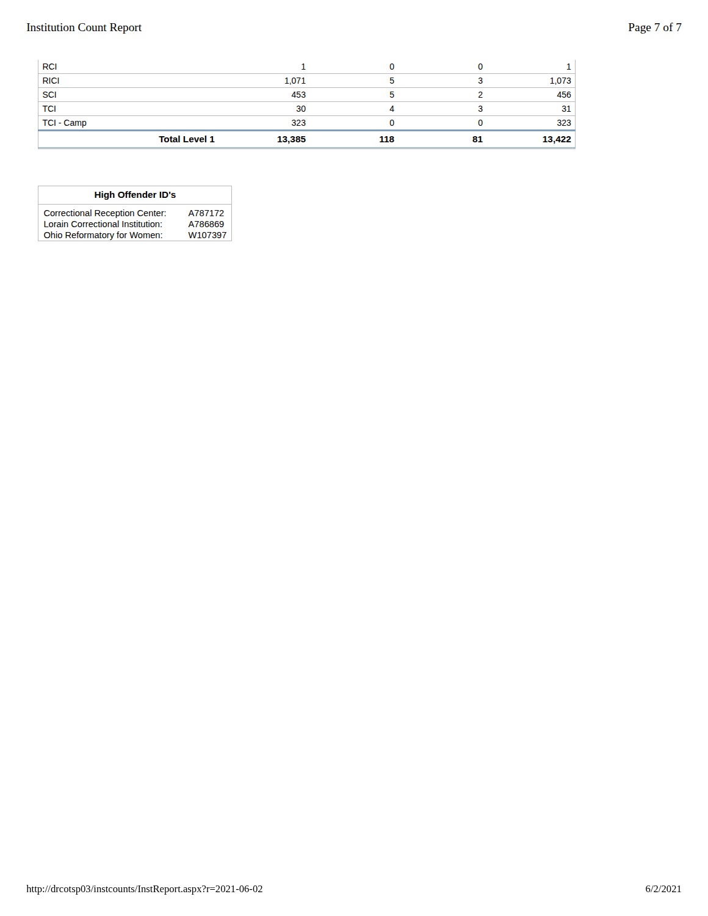Institution Count Report Page 7 of 7
| RCI | 1 | 0 | 0 | 1 |
| RICI | 1,071 | 5 | 3 | 1,073 |
| SCI | 453 | 5 | 2 | 456 |
| TCI | 30 | 4 | 3 | 31 |
| TCI - Camp | 323 | 0 | 0 | 323 |
| Total Level 1 | 13,385 | 118 | 81 | 13,422 |
| High Offender ID's |
| --- |
| Correctional Reception Center: | A787172 |
| Lorain Correctional Institution: | A786869 |
| Ohio Reformatory for Women: | W107397 |
http://drcotsp03/instcounts/InstReport.aspx?r=2021-06-02 6/2/2021